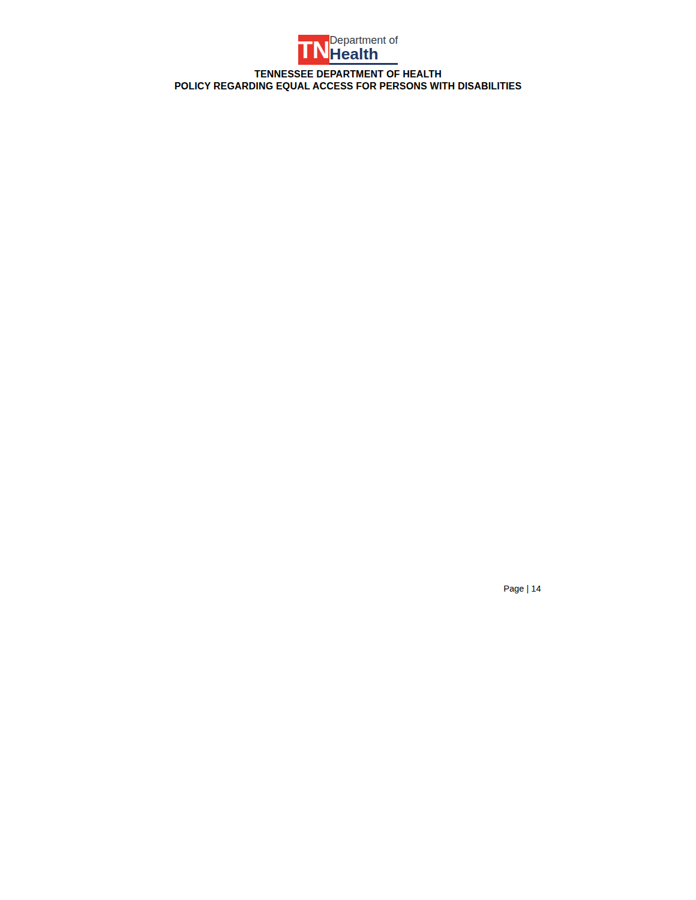| TN | Department of Health |
TENNESSEE DEPARTMENT OF HEALTH POLICY REGARDING EQUAL ACCESS FOR PERSONS WITH DISABILITIES
Page | 14